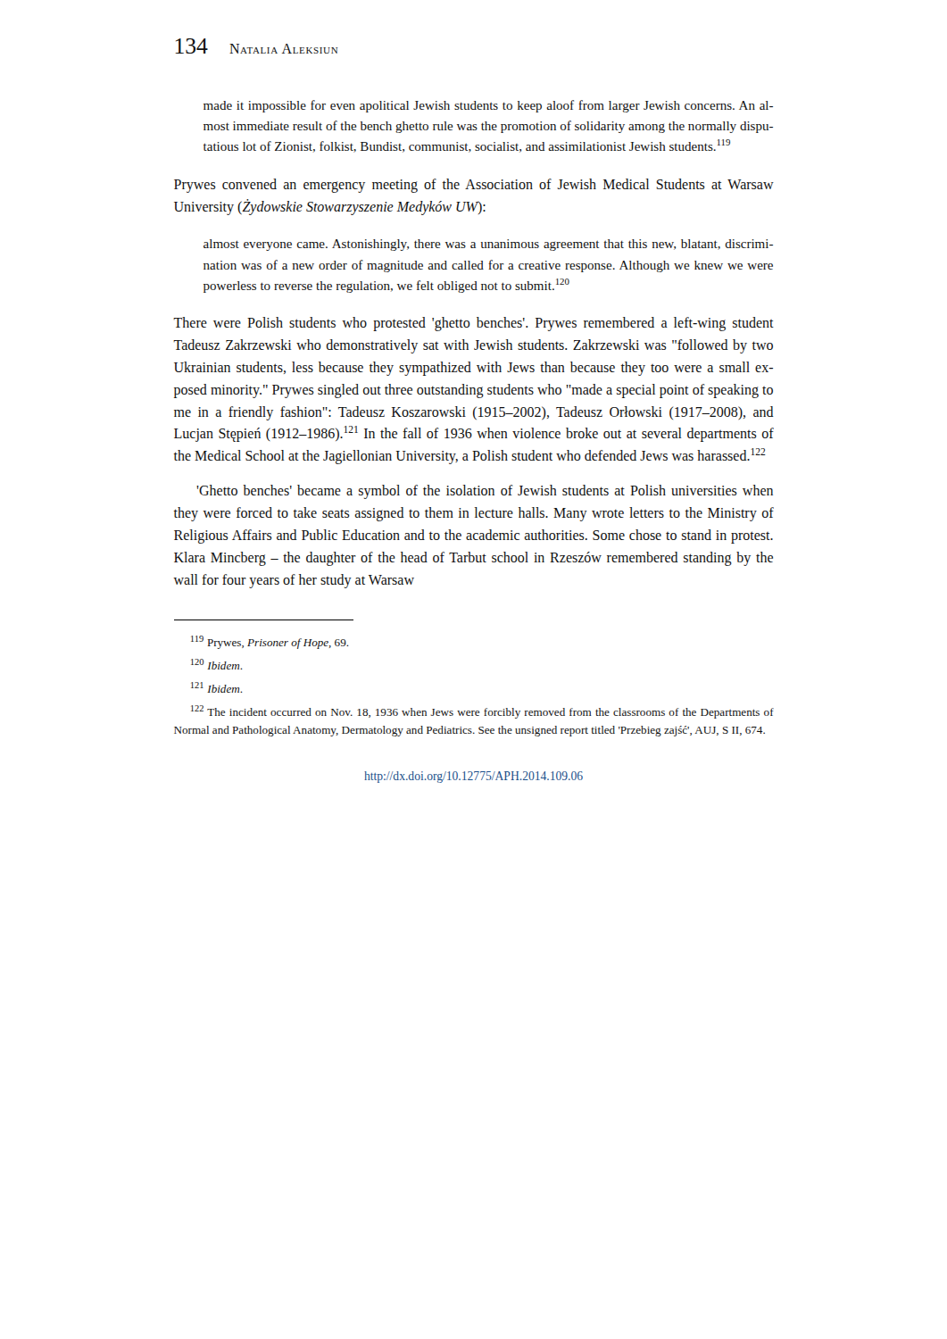134 Natalia Aleksiun
made it impossible for even apolitical Jewish students to keep aloof from larger Jewish concerns. An almost immediate result of the bench ghetto rule was the promotion of solidarity among the normally disputatious lot of Zionist, folkist, Bundist, communist, socialist, and assimilationist Jewish students.119
Prywes convened an emergency meeting of the Association of Jewish Medical Students at Warsaw University (Żydowskie Stowarzyszenie Medyków UW):
almost everyone came. Astonishingly, there was a unanimous agreement that this new, blatant, discrimination was of a new order of magnitude and called for a creative response. Although we knew we were powerless to reverse the regulation, we felt obliged not to submit.120
There were Polish students who protested 'ghetto benches'. Prywes remembered a left-wing student Tadeusz Zakrzewski who demonstratively sat with Jewish students. Zakrzewski was "followed by two Ukrainian students, less because they sympathized with Jews than because they too were a small exposed minority." Prywes singled out three outstanding students who "made a special point of speaking to me in a friendly fashion": Tadeusz Koszarowski (1915–2002), Tadeusz Orłowski (1917–2008), and Lucjan Stępień (1912–1986).121 In the fall of 1936 when violence broke out at several departments of the Medical School at the Jagiellonian University, a Polish student who defended Jews was harassed.122
'Ghetto benches' became a symbol of the isolation of Jewish students at Polish universities when they were forced to take seats assigned to them in lecture halls. Many wrote letters to the Ministry of Religious Affairs and Public Education and to the academic authorities. Some chose to stand in protest. Klara Mincberg – the daughter of the head of Tarbut school in Rzeszów remembered standing by the wall for four years of her study at Warsaw
119 Prywes, Prisoner of Hope, 69.
120 Ibidem.
121 Ibidem.
122 The incident occurred on Nov. 18, 1936 when Jews were forcibly removed from the classrooms of the Departments of Normal and Pathological Anatomy, Dermatology and Pediatrics. See the unsigned report titled 'Przebieg zajść', AUJ, S II, 674.
http://dx.doi.org/10.12775/APH.2014.109.06